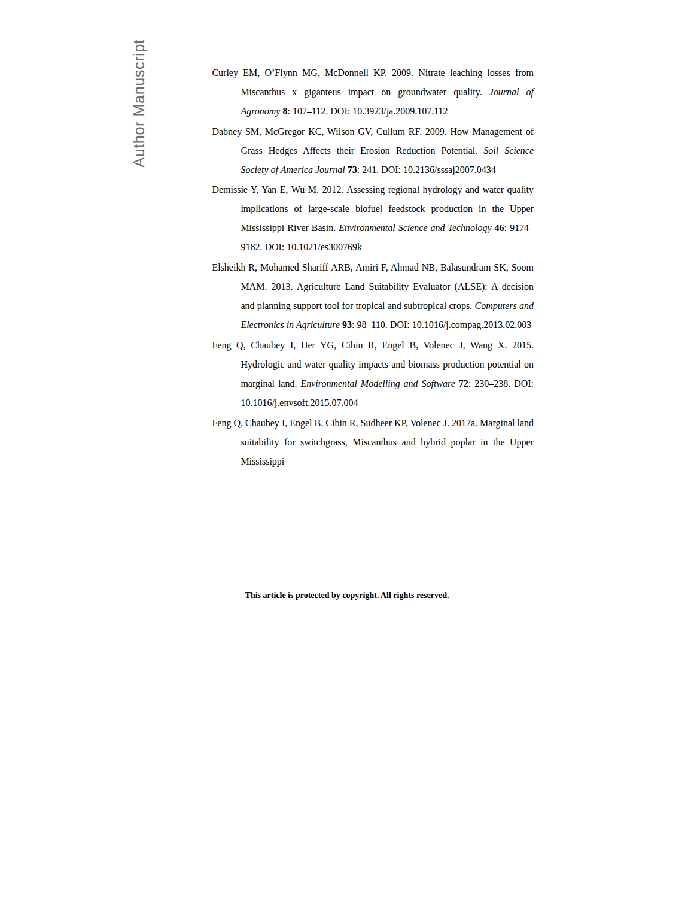Author Manuscript
Curley EM, O’Flynn MG, McDonnell KP. 2009. Nitrate leaching losses from Miscanthus x giganteus impact on groundwater quality. Journal of Agronomy 8: 107–112. DOI: 10.3923/ja.2009.107.112
Dabney SM, McGregor KC, Wilson GV, Cullum RF. 2009. How Management of Grass Hedges Affects their Erosion Reduction Potential. Soil Science Society of America Journal 73: 241. DOI: 10.2136/sssaj2007.0434
Demissie Y, Yan E, Wu M. 2012. Assessing regional hydrology and water quality implications of large-scale biofuel feedstock production in the Upper Mississippi River Basin. Environmental Science and Technology 46: 9174–9182. DOI: 10.1021/es300769k
Elsheikh R, Mohamed Shariff ARB, Amiri F, Ahmad NB, Balasundram SK, Soom MAM. 2013. Agriculture Land Suitability Evaluator (ALSE): A decision and planning support tool for tropical and subtropical crops. Computers and Electronics in Agriculture 93: 98–110. DOI: 10.1016/j.compag.2013.02.003
Feng Q, Chaubey I, Her YG, Cibin R, Engel B, Volenec J, Wang X. 2015. Hydrologic and water quality impacts and biomass production potential on marginal land. Environmental Modelling and Software 72: 230–238. DOI: 10.1016/j.envsoft.2015.07.004
Feng Q, Chaubey I, Engel B, Cibin R, Sudheer KP, Volenec J. 2017a. Marginal land suitability for switchgrass, Miscanthus and hybrid poplar in the Upper Mississippi
This article is protected by copyright. All rights reserved.